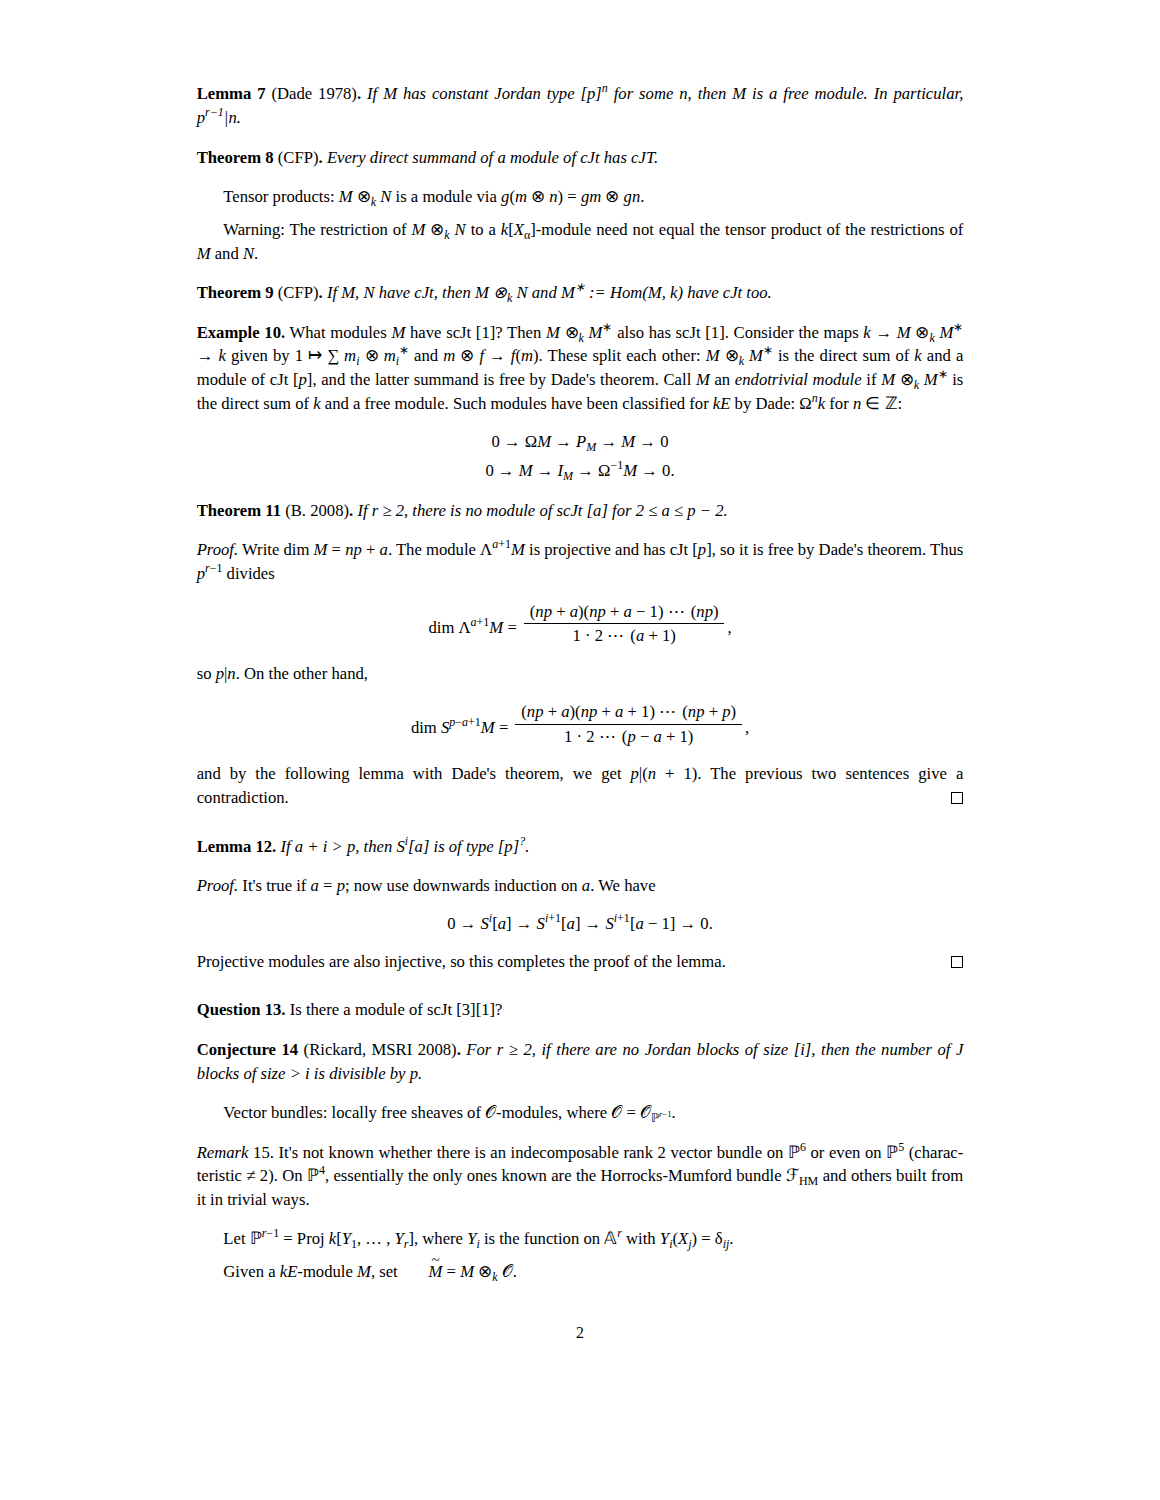Lemma 7 (Dade 1978). If M has constant Jordan type [p]n for some n, then M is a free module. In particular, pr−1|n.
Theorem 8 (CFP). Every direct summand of a module of cJt has cJT.
Tensor products: M ⊗k N is a module via g(m ⊗ n) = gm ⊗ gn.
Warning: The restriction of M ⊗k N to a k[Xα]-module need not equal the tensor product of the restrictions of M and N.
Theorem 9 (CFP). If M, N have cJt, then M ⊗k N and M∗ := Hom(M, k) have cJt too.
Example 10. What modules M have scJt [1]? Then M ⊗k M∗ also has scJt [1]. Consider the maps k → M ⊗k M∗ → k given by 1 ↦ ∑ mi ⊗ mi∗ and m ⊗ f → f(m). These split each other: M ⊗k M∗ is the direct sum of k and a module of cJt [p], and the latter summand is free by Dade's theorem. Call M an endotrivial module if M ⊗k M∗ is the direct sum of k and a free module. Such modules have been classified for kE by Dade: Ωnk for n ∈ ℤ:
0 → ΩM → PM → M → 0
0 → M → IM → Ω−1M → 0.
Theorem 11 (B. 2008). If r ≥ 2, there is no module of scJt [a] for 2 ≤ a ≤ p − 2.
Proof. Write dim M = np + a. The module Λa+1M is projective and has cJt [p], so it is free by Dade's theorem. Thus pr−1 divides
dim Λa+1M = (np + a)(np + a − 1) ⋯ (np) 1 · 2 ⋯ (a + 1) ,
so p|n. On the other hand,
dim Sp−a+1M = (np + a)(np + a + 1) ⋯ (np + p) 1 · 2 ⋯ (p − a + 1) ,
and by the following lemma with Dade's theorem, we get p|(n + 1). The previous two sentences give a contradiction.
Lemma 12. If a + i > p, then Si[a] is of type [p]?.
Proof. It's true if a = p; now use downwards induction on a. We have
0 → Si[a] → Si+1[a] → Si+1[a − 1] → 0.
Projective modules are also injective, so this completes the proof of the lemma.
Question 13. Is there a module of scJt [3][1]?
Conjecture 14 (Rickard, MSRI 2008). For r ≥ 2, if there are no Jordan blocks of size [i], then the number of J blocks of size > i is divisible by p.
Vector bundles: locally free sheaves of 𝒪-modules, where 𝒪 = 𝒪ℙr−1.
Remark 15. It's not known whether there is an indecomposable rank 2 vector bundle on ℙ6 or even on ℙ5 (characteristic ≠ 2). On ℙ4, essentially the only ones known are the Horrocks-Mumford bundle ℱHM and others built from it in trivial ways.
Let ℙr−1 = Proj k[Y1, … , Yr], where Yi is the function on 𝔸r with Yi(Xj) = δij.
Given a kE-module M, set ~M = M ⊗k 𝒪.
2